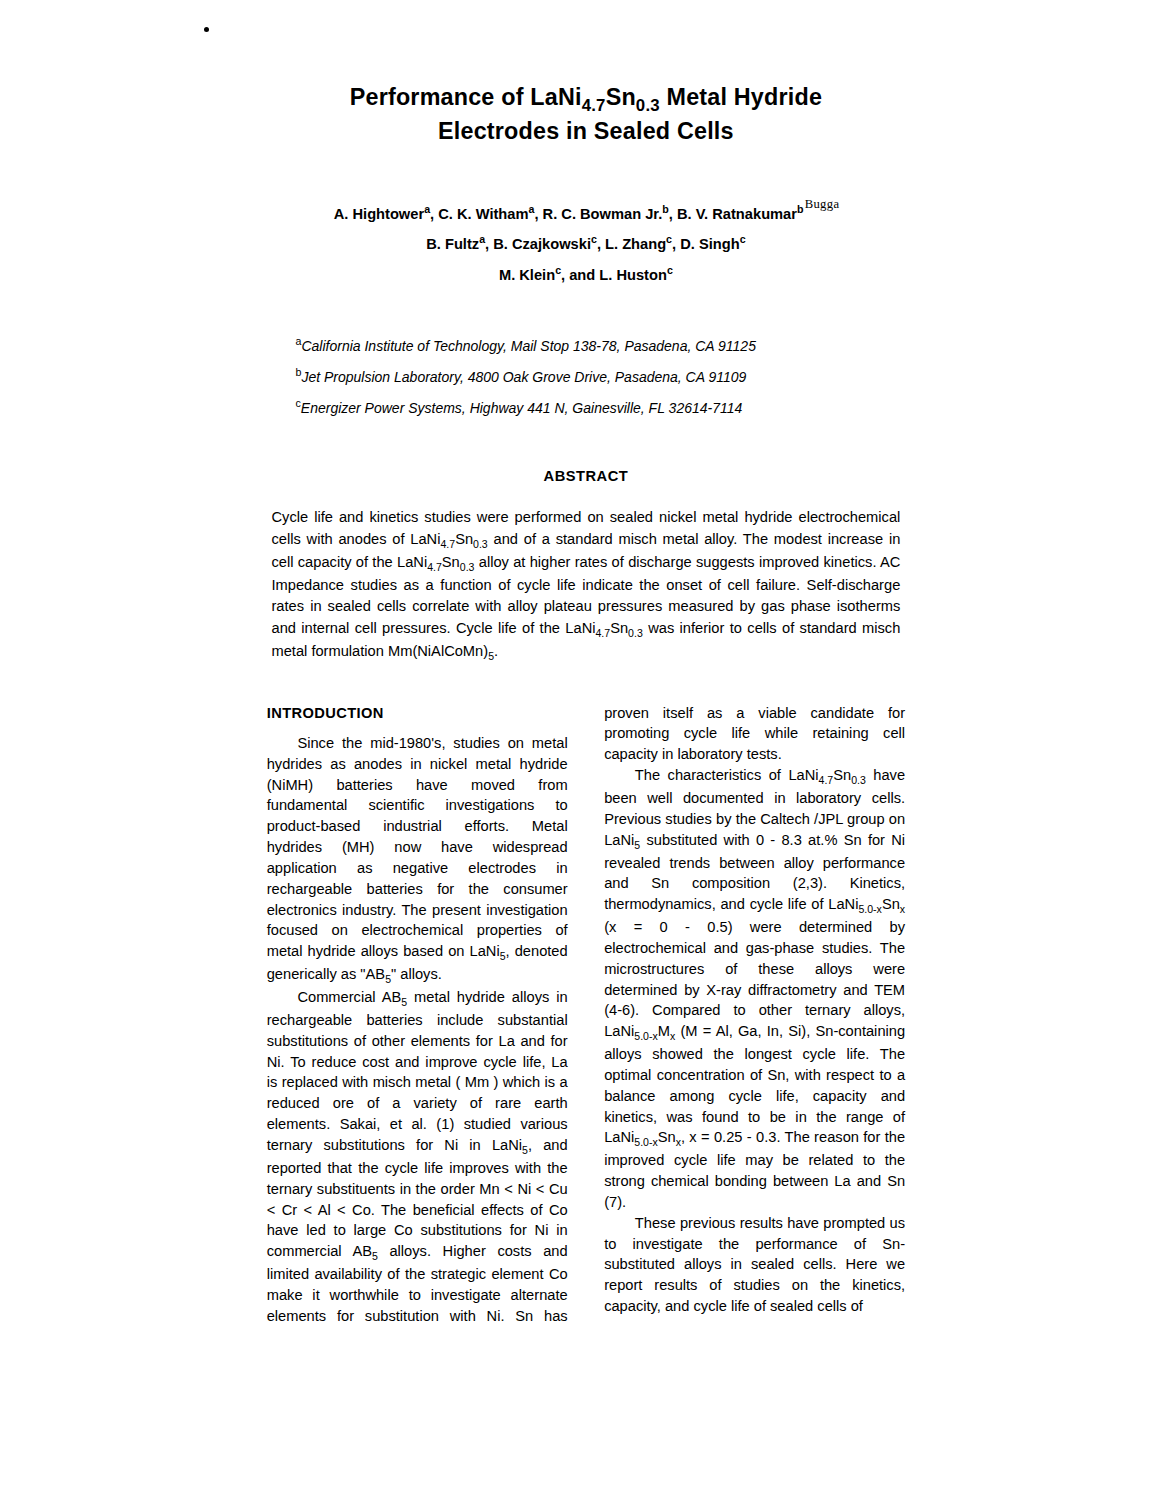Performance of LaNi4.7Sn0.3 Metal Hydride
Electrodes in Sealed Cells
A. Hightowera, C. K. Withama, R. C. Bowman Jr.b, B. V. RatnakumarbBugga
B. Fultza, B. Czajkowskic, L. Zhangc, D. Singhc
M. Kleinc, and L. Hustonc
a California Institute of Technology, Mail Stop 138-78, Pasadena, CA 91125
b Jet Propulsion Laboratory, 4800 Oak Grove Drive, Pasadena, CA 91109
c Energizer Power Systems, Highway 441 N, Gainesville, FL 32614-7114
ABSTRACT
Cycle life and kinetics studies were performed on sealed nickel metal hydride electrochemical cells with anodes of LaNi4.7Sn0.3 and of a standard misch metal alloy. The modest increase in cell capacity of the LaNi4.7Sn0.3 alloy at higher rates of discharge suggests improved kinetics. AC Impedance studies as a function of cycle life indicate the onset of cell failure. Self-discharge rates in sealed cells correlate with alloy plateau pressures measured by gas phase isotherms and internal cell pressures. Cycle life of the LaNi4.7Sn0.3 was inferior to cells of standard misch metal formulation Mm(NiAlCoMn)5.
INTRODUCTION
Since the mid-1980's, studies on metal hydrides as anodes in nickel metal hydride (NiMH) batteries have moved from fundamental scientific investigations to product-based industrial efforts. Metal hydrides (MH) now have widespread application as negative electrodes in rechargeable batteries for the consumer electronics industry. The present investigation focused on electrochemical properties of metal hydride alloys based on LaNi5, denoted generically as "AB5" alloys.
Commercial AB5 metal hydride alloys in rechargeable batteries include substantial substitutions of other elements for La and for Ni. To reduce cost and improve cycle life, La is replaced with misch metal ( Mm ) which is a reduced ore of a variety of rare earth elements. Sakai, et al. (1) studied various ternary substitutions for Ni in LaNi5, and reported that the cycle life improves with the ternary substituents in the order Mn < Ni < Cu < Cr < Al < Co. The beneficial effects of Co have led to large Co substitutions for Ni in commercial AB5 alloys. Higher costs and limited availability of the strategic element Co make it worthwhile to investigate alternate elements for substitution with Ni. Sn has proven itself as a viable candidate for promoting cycle life while retaining cell capacity in laboratory tests.
The characteristics of LaNi4.7Sn0.3 have been well documented in laboratory cells. Previous studies by the Caltech /JPL group on LaNi5 substituted with 0 - 8.3 at.% Sn for Ni revealed trends between alloy performance and Sn composition (2,3). Kinetics, thermodynamics, and cycle life of LaNi5.0-xSnx (x = 0 - 0.5) were determined by electrochemical and gas-phase studies. The microstructures of these alloys were determined by X-ray diffractometry and TEM (4-6). Compared to other ternary alloys, LaNi5.0-xMx (M = Al, Ga, In, Si), Sn-containing alloys showed the longest cycle life. The optimal concentration of Sn, with respect to a balance among cycle life, capacity and kinetics, was found to be in the range of LaNi5.0-xSnx, x = 0.25 - 0.3. The reason for the improved cycle life may be related to the strong chemical bonding between La and Sn (7).
These previous results have prompted us to investigate the performance of Sn-substituted alloys in sealed cells. Here we report results of studies on the kinetics, capacity, and cycle life of sealed cells of